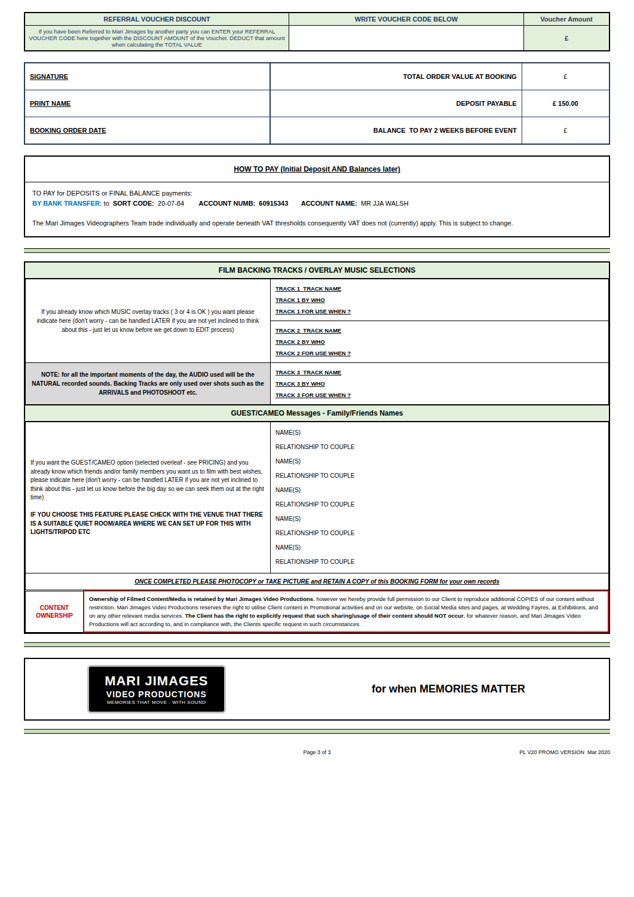| REFERRAL VOUCHER DISCOUNT | WRITE VOUCHER CODE BELOW | Voucher Amount |
| --- | --- | --- |
| If you have been Referred to Mari Jimages by another party you can ENTER your REFERRAL VOUCHER CODE here together with the DISCOUNT AMOUNT of the Voucher. DEDUCT that amount when calculating the TOTAL VALUE | | £ |
| SIGNATURE | TOTAL ORDER VALUE AT BOOKING | £ |
| PRINT NAME | DEPOSIT PAYABLE | £ 150.00 |
| BOOKING ORDER DATE | BALANCE TO PAY 2 WEEKS BEFORE EVENT | £ |
HOW TO PAY (Initial Deposit AND Balances later)
TO PAY for DEPOSITS or FINAL BALANCE payments:
BY BANK TRANSFER: to SORT CODE: 20-07-84 ACCOUNT NUMB: 60915343 ACCOUNT NAME: MR JJA WALSH
The Mari Jimages Videographers Team trade individually and operate beneath VAT thresholds consequently VAT does not (currently) apply. This is subject to change.
FILM BACKING TRACKS / OVERLAY MUSIC SELECTIONS
| If you already know which MUSIC overlay tracks ( 3 or 4 is OK ) you want please indicate here (don't worry - can be handled LATER if you are not yet inclined to think about this - just let us know before we get down to EDIT process) | TRACK 1 TRACK NAME TRACK 1 BY WHO TRACK 1 FOR USE WHEN ? |
| TRACK 2 TRACK NAME TRACK 2 BY WHO TRACK 2 FOR USE WHEN ? |
| NOTE: for all the important moments of the day, the AUDIO used will be the NATURAL recorded sounds. Backing Tracks are only used over shots such as the ARRIVALS and PHOTOSHOOT etc. | TRACK 3 TRACK NAME TRACK 3 BY WHO TRACK 3 FOR USE WHEN ? |
GUEST/CAMEO Messages - Family/Friends Names
| If you want the GUEST/CAMEO option (selected overleaf - see PRICING) and you already know which friends and/or family members you want us to film with best wishes, please indicate here (don't worry - can be handled LATER if you are not yet inclined to think about this - just let us know before the big day so we can seek them out at the right time) IF YOU CHOOSE THIS FEATURE PLEASE CHECK WITH THE VENUE THAT THERE IS A SUITABLE QUIET ROOM/AREA WHERE WE CAN SET UP FOR THIS WITH LIGHTS/TRIPOD ETC | NAME(S) RELATIONSHIP TO COUPLE NAME(S) RELATIONSHIP TO COUPLE NAME(S) RELATIONSHIP TO COUPLE NAME(S) RELATIONSHIP TO COUPLE NAME(S) RELATIONSHIP TO COUPLE |
ONCE COMPLETED PLEASE PHOTOCOPY or TAKE PICTURE and RETAIN A COPY of this BOOKING FORM for your own records
| CONTENT OWNERSHIP | Ownership of Filmed Content/Media is retained by Mari Jimages Video Productions , however we hereby provide full permission to our Client to reproduce additional COPIES of our content without restriction. Mari Jimages Video Productions reserves the right to utilise Client content in Promotional activities and on our website, on Social Media sites and pages, at Wedding Fayres, at Exhibitions, and on any other relevant media services. The Client has the right to explicitly request that such sharing/usage of their content should NOT occur , for whatever reason, and Mari Jimages Video Productions will act according to, and in compliance with, the Clients specific request in such circumstances. |
| MARI JIMAGES VIDEO PRODUCTIONS MEMORIES THAT MOVE - WITH SOUND | for when MEMORIES MATTER |
| | Page 3 of 3 | PL V20 PROMO VERSION Mar 2020 |